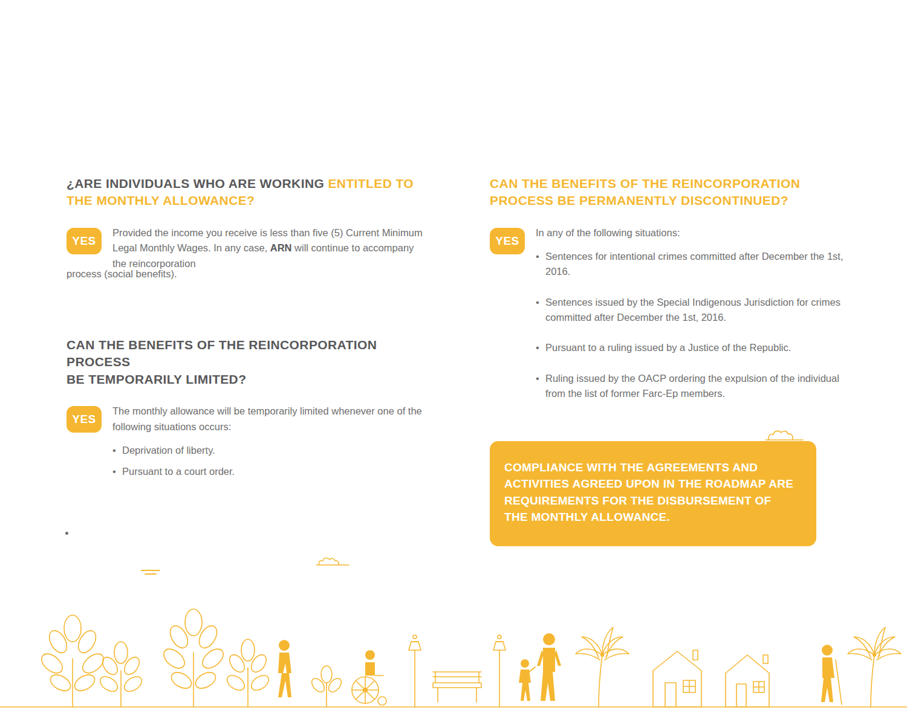¿Are individuals who are working entitled to the monthly allowance?
YES
Provided the income you receive is less than five (5) Current Minimum Legal Monthly Wages. In any case, ARN will continue to accompany the reincorporation
process (social benefits).
Can the benefits of the reincorporation process
be temporarily limited?
YES
The monthly allowance will be temporarily limited whenever one of the following situations occurs:
Deprivation of liberty.
Pursuant to a court order.
Can the benefits of the reincorporation process be permanently discontinued?
YES
In any of the following situations:
Sentences for intentional crimes committed after December the 1st, 2016.
Sentences issued by the Special Indigenous Jurisdiction for crimes committed after December the 1st, 2016.
Pursuant to a ruling issued by a Justice of the Republic.
Ruling issued by the OACP ordering the expulsion of the individual from the list of former Farc-Ep members.
Compliance with the agreements and activities agreed upon in the roadmap are requirements for the disbursement of the monthly allowance.